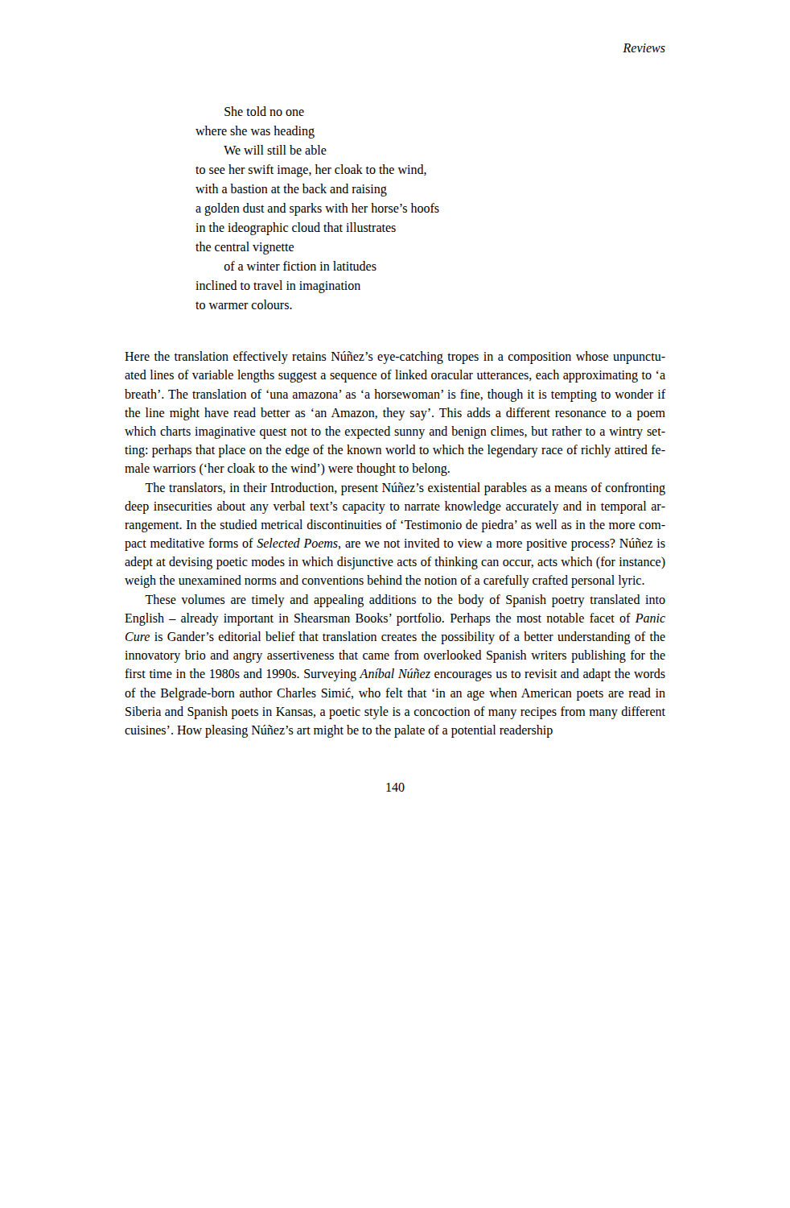Reviews
She told no one
where she was heading
We will still be able
to see her swift image, her cloak to the wind,
with a bastion at the back and raising
a golden dust and sparks with her horse’s hoofs
in the ideographic cloud that illustrates
the central vignette
of a winter fiction in latitudes
inclined to travel in imagination
to warmer colours.
Here the translation effectively retains Núñez’s eye-catching tropes in a composition whose unpunctuated lines of variable lengths suggest a sequence of linked oracular utterances, each approximating to ‘a breath’. The translation of ‘una amazona’ as ‘a horsewoman’ is fine, though it is tempting to wonder if the line might have read better as ‘an Amazon, they say’. This adds a different resonance to a poem which charts imaginative quest not to the expected sunny and benign climes, but rather to a wintry setting: perhaps that place on the edge of the known world to which the legendary race of richly attired female warriors (‘her cloak to the wind’) were thought to belong.
The translators, in their Introduction, present Núñez’s existential parables as a means of confronting deep insecurities about any verbal text’s capacity to narrate knowledge accurately and in temporal arrangement. In the studied metrical discontinuities of ‘Testimonio de piedra’ as well as in the more compact meditative forms of Selected Poems, are we not invited to view a more positive process? Núñez is adept at devising poetic modes in which disjunctive acts of thinking can occur, acts which (for instance) weigh the unexamined norms and conventions behind the notion of a carefully crafted personal lyric.
These volumes are timely and appealing additions to the body of Spanish poetry translated into English – already important in Shearsman Books’ portfolio. Perhaps the most notable facet of Panic Cure is Gander’s editorial belief that translation creates the possibility of a better understanding of the innovatory brio and angry assertiveness that came from overlooked Spanish writers publishing for the first time in the 1980s and 1990s. Surveying Aníbal Núñez encourages us to revisit and adapt the words of the Belgrade-born author Charles Simić, who felt that ‘in an age when American poets are read in Siberia and Spanish poets in Kansas, a poetic style is a concoction of many recipes from many different cuisines’. How pleasing Núñez’s art might be to the palate of a potential readership
140